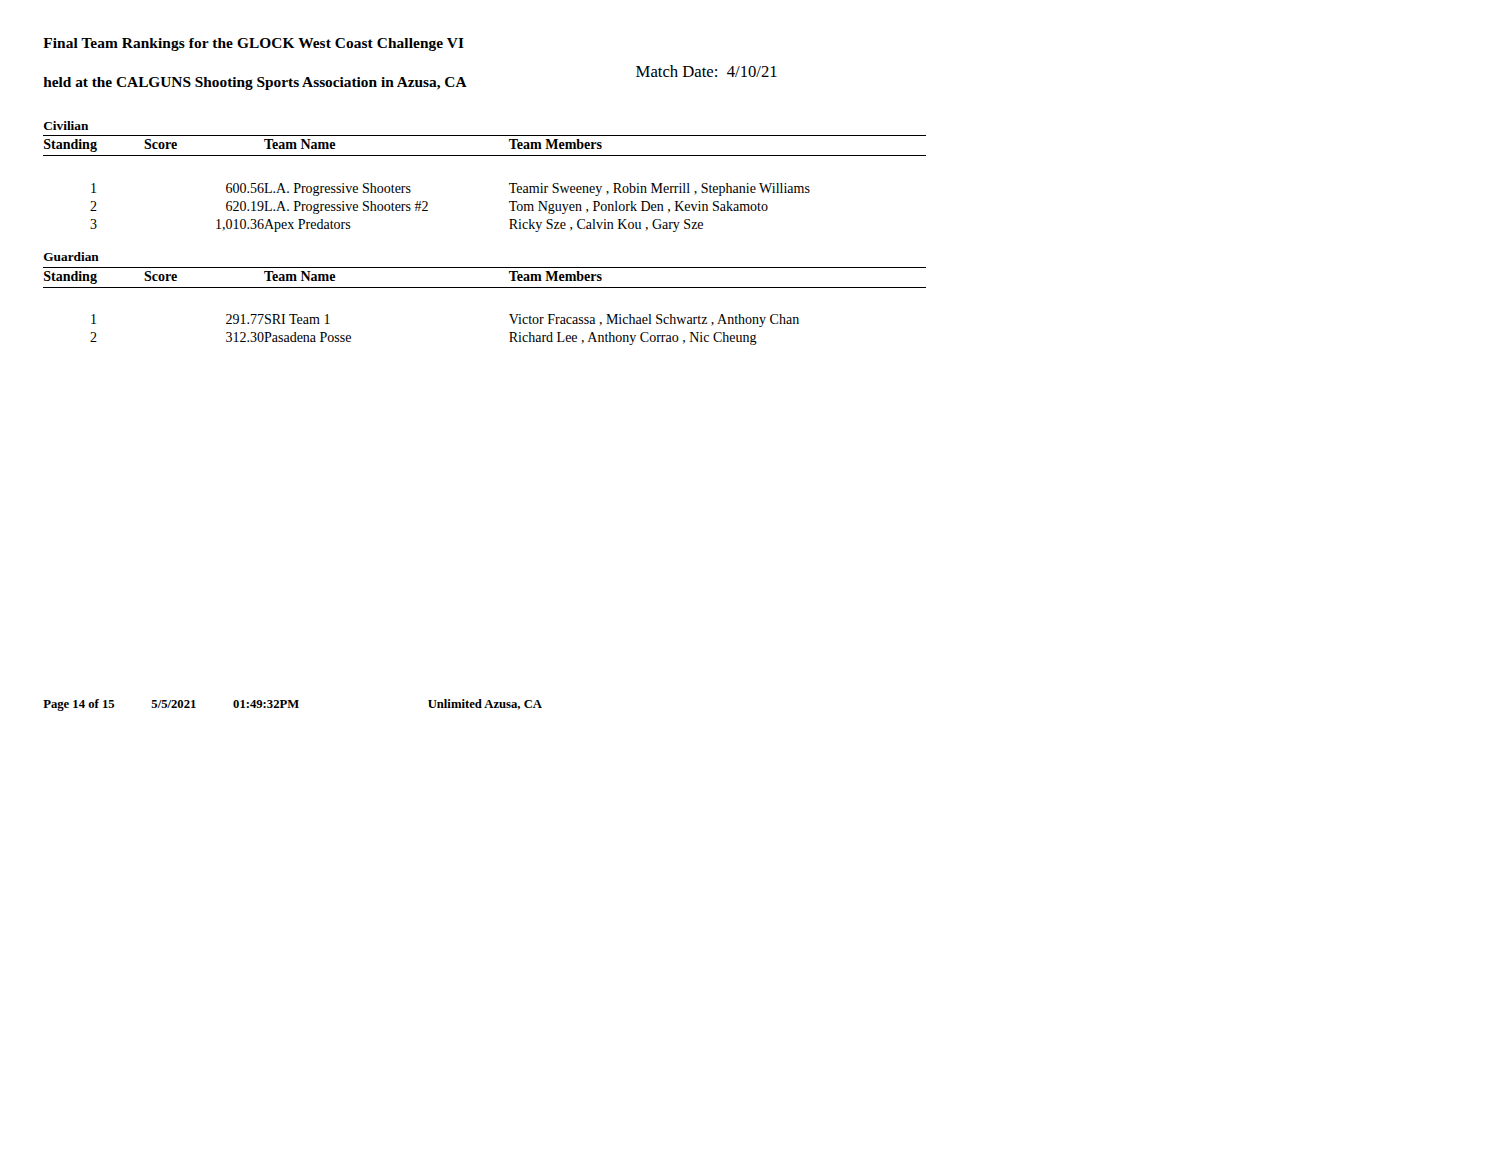Final Team Rankings for the GLOCK West Coast Challenge VI
held at the CALGUNS Shooting Sports Association in Azusa, CA
Match Date: 4/10/21
Civilian
| Standing | Score | Team Name | Team Members |
| --- | --- | --- | --- |
| 1 | 600.56 | L.A. Progressive Shooters | Teamir Sweeney , Robin Merrill , Stephanie Williams |
| 2 | 620.19 | L.A. Progressive Shooters #2 | Tom Nguyen , Ponlork Den , Kevin Sakamoto |
| 3 | 1,010.36 | Apex Predators | Ricky Sze , Calvin Kou , Gary Sze |
Guardian
| Standing | Score | Team Name | Team Members |
| --- | --- | --- | --- |
| 1 | 291.77 | SRI Team 1 | Victor Fracassa , Michael Schwartz , Anthony Chan |
| 2 | 312.30 | Pasadena Posse | Richard Lee , Anthony Corrao , Nic Cheung |
Page 14 of 15 5/5/2021 01:49:32PM Unlimited Azusa, CA